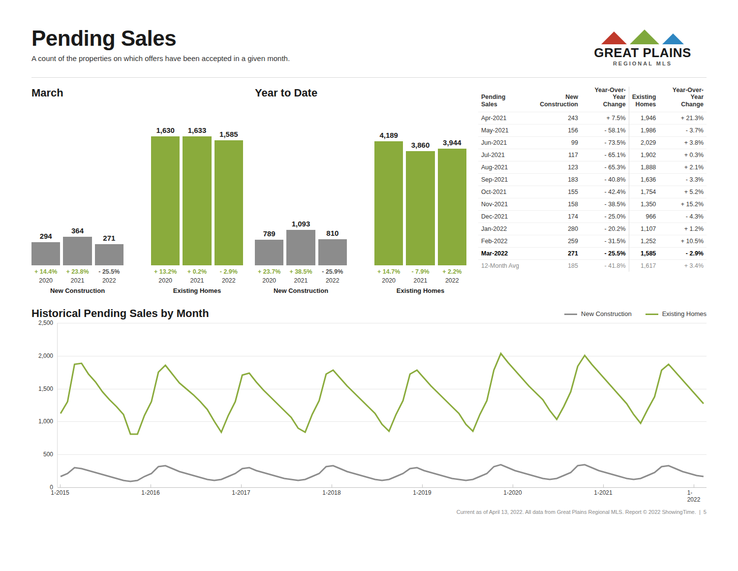Pending Sales
A count of the properties on which offers have been accepted in a given month.
GREAT PLAINS
REGIONAL MLS
March
294
364
271
+ 14.4%+ 23.8%- 25.5%
202020212022
New Construction
1,630
1,633
1,585
+ 13.2%+ 0.2%- 2.9%
202020212022
Existing Homes
Year to Date
789
1,093
810
+ 23.7%+ 38.5%- 25.9%
202020212022
New Construction
4,189
3,860
3,944
+ 14.7%- 7.9%+ 2.2%
202020212022
Existing Homes
| Pending Sales | New Construction | Year-Over-Year Change | Existing Homes | Year-Over-Year Change |
| --- | --- | --- | --- | --- |
| Apr-2021 | 243 | + 7.5% | 1,946 | + 21.3% |
| May-2021 | 156 | - 58.1% | 1,986 | - 3.7% |
| Jun-2021 | 99 | - 73.5% | 2,029 | + 3.8% |
| Jul-2021 | 117 | - 65.1% | 1,902 | + 0.3% |
| Aug-2021 | 123 | - 65.3% | 1,888 | + 2.1% |
| Sep-2021 | 183 | - 40.8% | 1,636 | - 3.3% |
| Oct-2021 | 155 | - 42.4% | 1,754 | + 5.2% |
| Nov-2021 | 158 | - 38.5% | 1,350 | + 15.2% |
| Dec-2021 | 174 | - 25.0% | 966 | - 4.3% |
| Jan-2022 | 280 | - 20.2% | 1,107 | + 1.2% |
| Feb-2022 | 259 | - 31.5% | 1,252 | + 10.5% |
| Mar-2022 | 271 | - 25.5% | 1,585 | - 2.9% |
| 12-Month Avg | 185 | - 41.8% | 1,617 | + 3.4% |
Historical Pending Sales by Month
New Construction Existing Homes
2,500
2,000
1,500
1,000
500
0
1-2015 1-2016 1-2017 1-2018 1-2019 1-2020 1-2021 1-2022
Current as of April 13, 2022. All data from Great Plains Regional MLS. Report © 2022 ShowingTime. | 5